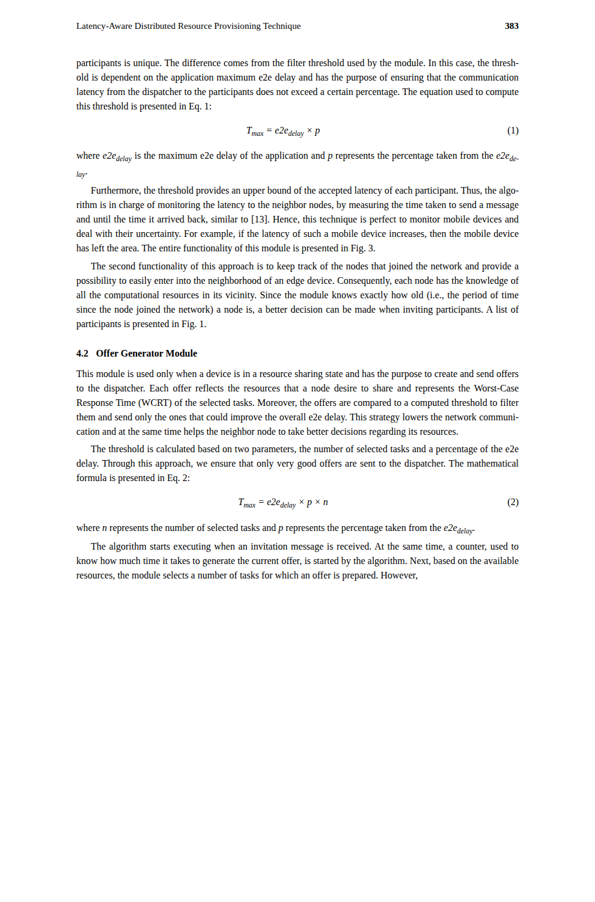Latency-Aware Distributed Resource Provisioning Technique 383
participants is unique. The difference comes from the filter threshold used by the module. In this case, the threshold is dependent on the application maximum e2e delay and has the purpose of ensuring that the communication latency from the dispatcher to the participants does not exceed a certain percentage. The equation used to compute this threshold is presented in Eq. 1:
Tmax = e2edelay × p (1)
where e2edelay is the maximum e2e delay of the application and p represents the percentage taken from the e2edelay.
Furthermore, the threshold provides an upper bound of the accepted latency of each participant. Thus, the algorithm is in charge of monitoring the latency to the neighbor nodes, by measuring the time taken to send a message and until the time it arrived back, similar to [13]. Hence, this technique is perfect to monitor mobile devices and deal with their uncertainty. For example, if the latency of such a mobile device increases, then the mobile device has left the area. The entire functionality of this module is presented in Fig. 3.
The second functionality of this approach is to keep track of the nodes that joined the network and provide a possibility to easily enter into the neighborhood of an edge device. Consequently, each node has the knowledge of all the computational resources in its vicinity. Since the module knows exactly how old (i.e., the period of time since the node joined the network) a node is, a better decision can be made when inviting participants. A list of participants is presented in Fig. 1.
4.2 Offer Generator Module
This module is used only when a device is in a resource sharing state and has the purpose to create and send offers to the dispatcher. Each offer reflects the resources that a node desire to share and represents the Worst-Case Response Time (WCRT) of the selected tasks. Moreover, the offers are compared to a computed threshold to filter them and send only the ones that could improve the overall e2e delay. This strategy lowers the network communication and at the same time helps the neighbor node to take better decisions regarding its resources.
The threshold is calculated based on two parameters, the number of selected tasks and a percentage of the e2e delay. Through this approach, we ensure that only very good offers are sent to the dispatcher. The mathematical formula is presented in Eq. 2:
Tmax = e2edelay × p × n (2)
where n represents the number of selected tasks and p represents the percentage taken from the e2edelay.
The algorithm starts executing when an invitation message is received. At the same time, a counter, used to know how much time it takes to generate the current offer, is started by the algorithm. Next, based on the available resources, the module selects a number of tasks for which an offer is prepared. However,